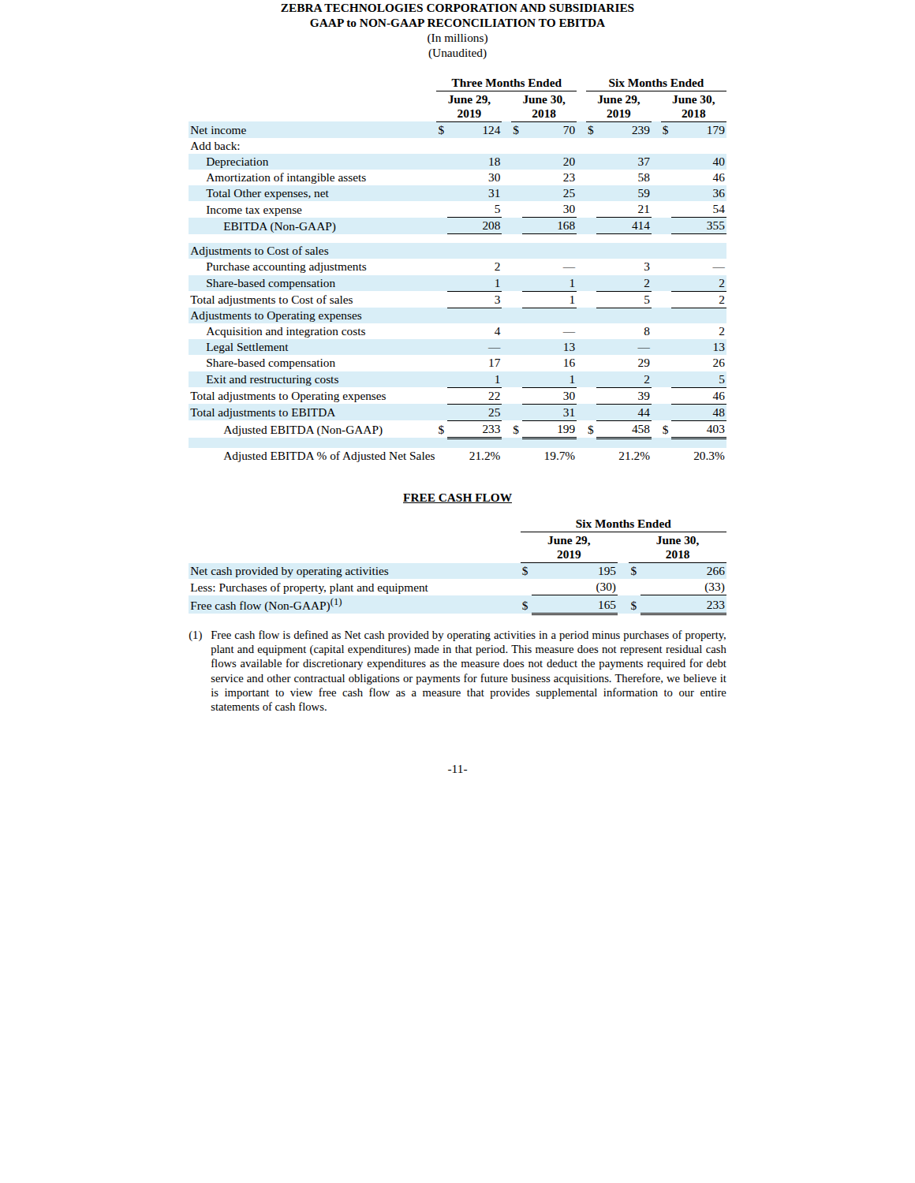ZEBRA TECHNOLOGIES CORPORATION AND SUBSIDIARIES
GAAP to NON-GAAP RECONCILIATION TO EBITDA
(In millions)
(Unaudited)
| | Three Months Ended | | Six Months Ended |
| | June 29, 2019 | | June 30, 2018 | | June 29, 2019 | | June 30, 2018 |
| Net income | $ | 124 | | $ | 70 | | $ | 239 | | $ | 179 |
| Add back: | | | | | | | | | | | |
| Depreciation | | 18 | | | 20 | | | 37 | | | 40 |
| Amortization of intangible assets | | 30 | | | 23 | | | 58 | | | 46 |
| Total Other expenses, net | | 31 | | | 25 | | | 59 | | | 36 |
| Income tax expense | | 5 | | | 30 | | | 21 | | | 54 |
| EBITDA (Non-GAAP) | | 208 | | | 168 | | | 414 | | | 355 |
| Adjustments to Cost of sales | | | | | | | | | | | |
| Purchase accounting adjustments | | 2 | | | — | | | 3 | | | — |
| Share-based compensation | | 1 | | | 1 | | | 2 | | | 2 |
| Total adjustments to Cost of sales | | 3 | | | 1 | | | 5 | | | 2 |
| Adjustments to Operating expenses | | | | | | | | | | | |
| Acquisition and integration costs | | 4 | | | — | | | 8 | | | 2 |
| Legal Settlement | | — | | | 13 | | | — | | | 13 |
| Share-based compensation | | 17 | | | 16 | | | 29 | | | 26 |
| Exit and restructuring costs | | 1 | | | 1 | | | 2 | | | 5 |
| Total adjustments to Operating expenses | | 22 | | | 30 | | | 39 | | | 46 |
| Total adjustments to EBITDA | | 25 | | | 31 | | | 44 | | | 48 |
| Adjusted EBITDA (Non-GAAP) | $ | 233 | | $ | 199 | | $ | 458 | | $ | 403 |
| Adjusted EBITDA % of Adjusted Net Sales | | 21.2% | | | 19.7% | | | 21.2% | | | 20.3% |
FREE CASH FLOW
| | Six Months Ended |
| | June 29, 2019 | | June 30, 2018 |
| Net cash provided by operating activities | $ | 195 | | $ | 266 |
| Less: Purchases of property, plant and equipment | | (30) | | | (33) |
| Free cash flow (Non-GAAP) (1) | $ | 165 | | $ | 233 |
(1)
Free cash flow is defined as Net cash provided by operating activities in a period minus purchases of property, plant and equipment (capital expenditures) made in that period. This measure does not represent residual cash flows available for discretionary expenditures as the measure does not deduct the payments required for debt service and other contractual obligations or payments for future business acquisitions. Therefore, we believe it is important to view free cash flow as a measure that provides supplemental information to our entire statements of cash flows.
-11-